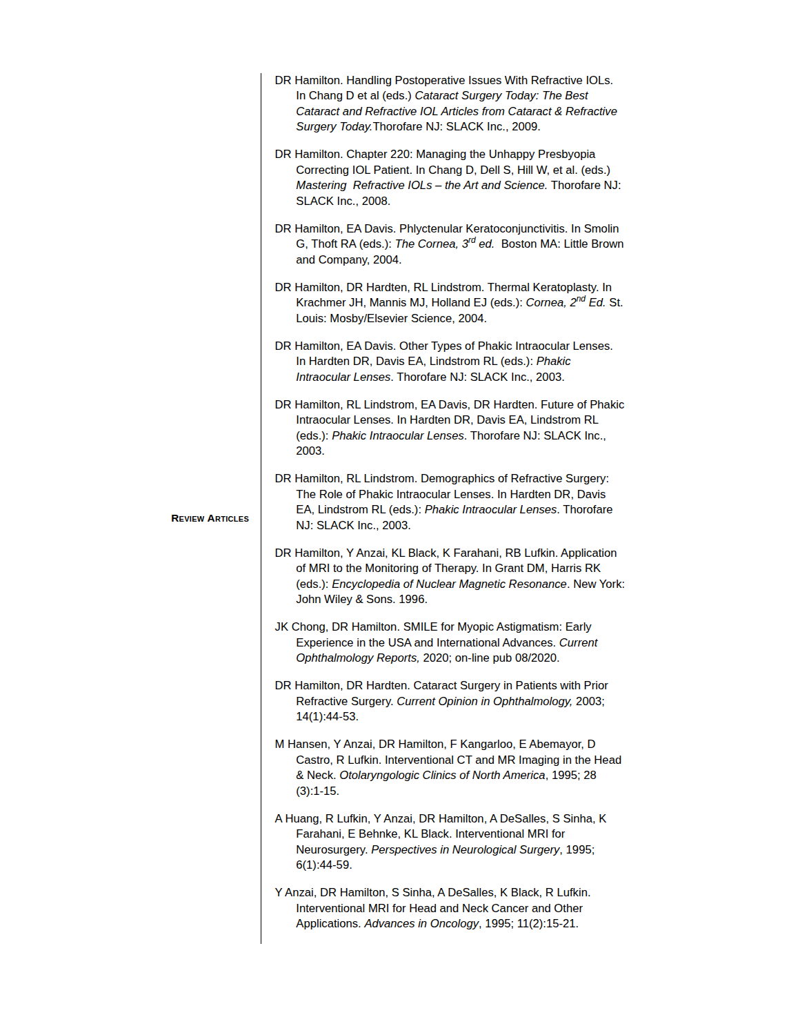Review Articles
DR Hamilton. Handling Postoperative Issues With Refractive IOLs. In Chang D et al (eds.) Cataract Surgery Today: The Best Cataract and Refractive IOL Articles from Cataract & Refractive Surgery Today. Thorofare NJ: SLACK Inc., 2009.
DR Hamilton. Chapter 220: Managing the Unhappy Presbyopia Correcting IOL Patient. In Chang D, Dell S, Hill W, et al. (eds.) Mastering Refractive IOLs – the Art and Science. Thorofare NJ: SLACK Inc., 2008.
DR Hamilton, EA Davis. Phlyctenular Keratoconjunctivitis. In Smolin G, Thoft RA (eds.): The Cornea, 3rd ed. Boston MA: Little Brown and Company, 2004.
DR Hamilton, DR Hardten, RL Lindstrom. Thermal Keratoplasty. In Krachmer JH, Mannis MJ, Holland EJ (eds.): Cornea, 2nd Ed. St. Louis: Mosby/Elsevier Science, 2004.
DR Hamilton, EA Davis. Other Types of Phakic Intraocular Lenses. In Hardten DR, Davis EA, Lindstrom RL (eds.): Phakic Intraocular Lenses. Thorofare NJ: SLACK Inc., 2003.
DR Hamilton, RL Lindstrom, EA Davis, DR Hardten. Future of Phakic Intraocular Lenses. In Hardten DR, Davis EA, Lindstrom RL (eds.): Phakic Intraocular Lenses. Thorofare NJ: SLACK Inc., 2003.
DR Hamilton, RL Lindstrom. Demographics of Refractive Surgery: The Role of Phakic Intraocular Lenses. In Hardten DR, Davis EA, Lindstrom RL (eds.): Phakic Intraocular Lenses. Thorofare NJ: SLACK Inc., 2003.
DR Hamilton, Y Anzai, KL Black, K Farahani, RB Lufkin. Application of MRI to the Monitoring of Therapy. In Grant DM, Harris RK (eds.): Encyclopedia of Nuclear Magnetic Resonance. New York: John Wiley & Sons. 1996.
JK Chong, DR Hamilton. SMILE for Myopic Astigmatism: Early Experience in the USA and International Advances. Current Ophthalmology Reports, 2020; on-line pub 08/2020.
DR Hamilton, DR Hardten. Cataract Surgery in Patients with Prior Refractive Surgery. Current Opinion in Ophthalmology, 2003; 14(1):44-53.
M Hansen, Y Anzai, DR Hamilton, F Kangarloo, E Abemayor, D Castro, R Lufkin. Interventional CT and MR Imaging in the Head & Neck. Otolaryngologic Clinics of North America, 1995; 28 (3):1-15.
A Huang, R Lufkin, Y Anzai, DR Hamilton, A DeSalles, S Sinha, K Farahani, E Behnke, KL Black. Interventional MRI for Neurosurgery. Perspectives in Neurological Surgery, 1995; 6(1):44-59.
Y Anzai, DR Hamilton, S Sinha, A DeSalles, K Black, R Lufkin. Interventional MRI for Head and Neck Cancer and Other Applications. Advances in Oncology, 1995; 11(2):15-21.